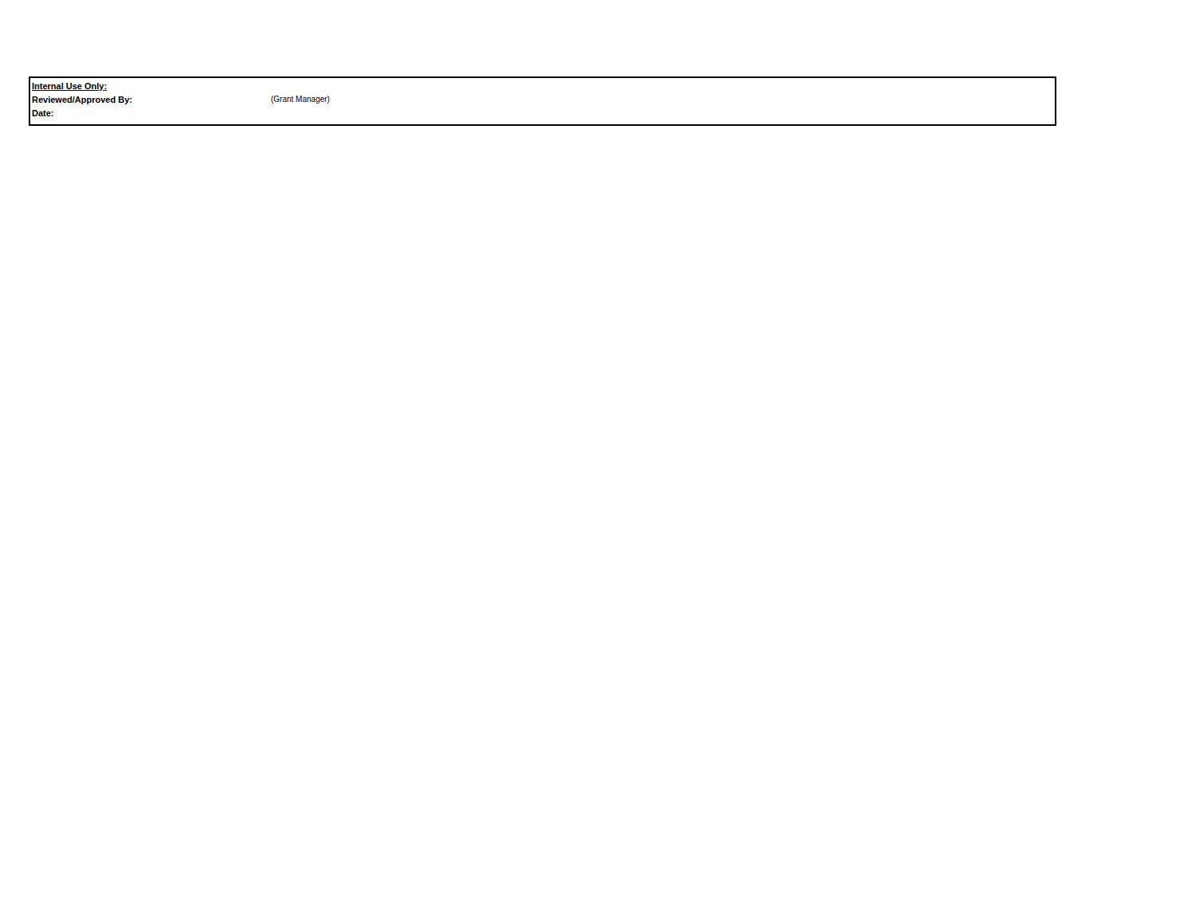Internal Use Only:
Reviewed/Approved By:
(Grant Manager)
Date: